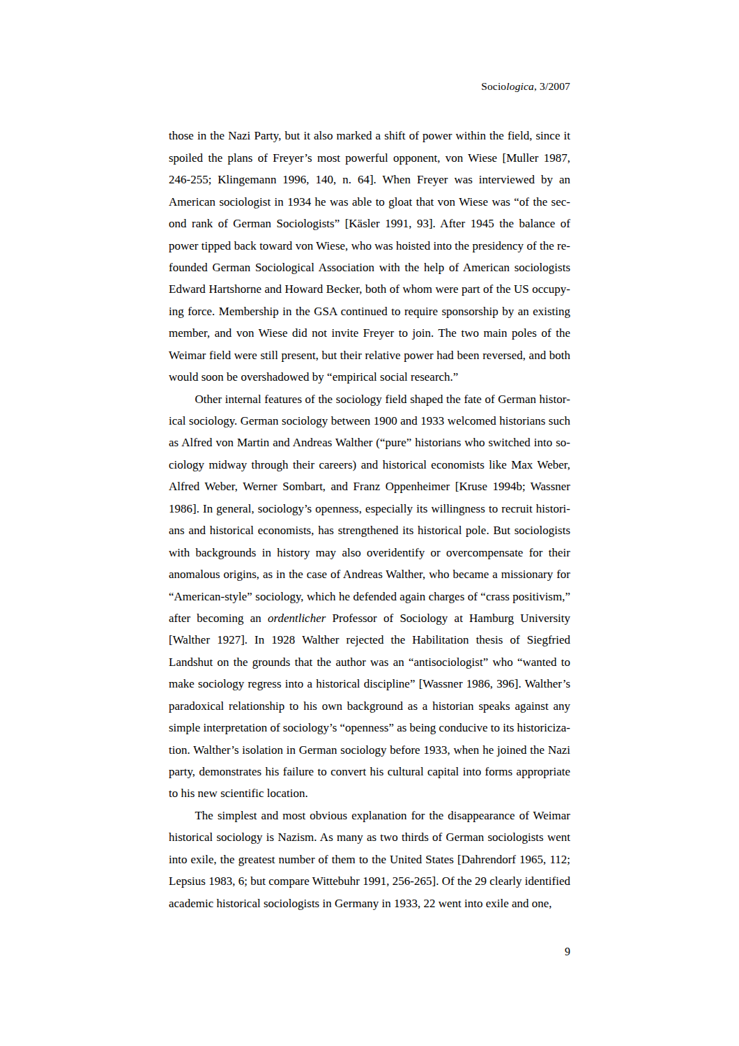Sociologica, 3/2007
those in the Nazi Party, but it also marked a shift of power within the field, since it spoiled the plans of Freyer’s most powerful opponent, von Wiese [Muller 1987, 246-255; Klingemann 1996, 140, n. 64]. When Freyer was interviewed by an American sociologist in 1934 he was able to gloat that von Wiese was “of the second rank of German Sociologists” [Käsler 1991, 93]. After 1945 the balance of power tipped back toward von Wiese, who was hoisted into the presidency of the refounded German Sociological Association with the help of American sociologists Edward Hartshorne and Howard Becker, both of whom were part of the US occupying force. Membership in the GSA continued to require sponsorship by an existing member, and von Wiese did not invite Freyer to join. The two main poles of the Weimar field were still present, but their relative power had been reversed, and both would soon be overshadowed by “empirical social research.”
Other internal features of the sociology field shaped the fate of German historical sociology. German sociology between 1900 and 1933 welcomed historians such as Alfred von Martin and Andreas Walther (“pure” historians who switched into sociology midway through their careers) and historical economists like Max Weber, Alfred Weber, Werner Sombart, and Franz Oppenheimer [Kruse 1994b; Wassner 1986]. In general, sociology’s openness, especially its willingness to recruit historians and historical economists, has strengthened its historical pole. But sociologists with backgrounds in history may also overidentify or overcompensate for their anomalous origins, as in the case of Andreas Walther, who became a missionary for “American-style” sociology, which he defended again charges of “crass positivism,” after becoming an ordentlicher Professor of Sociology at Hamburg University [Walther 1927]. In 1928 Walther rejected the Habilitation thesis of Siegfried Landshut on the grounds that the author was an “antisociologist” who “wanted to make sociology regress into a historical discipline” [Wassner 1986, 396]. Walther’s paradoxical relationship to his own background as a historian speaks against any simple interpretation of sociology’s “openness” as being conducive to its historicization. Walther’s isolation in German sociology before 1933, when he joined the Nazi party, demonstrates his failure to convert his cultural capital into forms appropriate to his new scientific location.
The simplest and most obvious explanation for the disappearance of Weimar historical sociology is Nazism. As many as two thirds of German sociologists went into exile, the greatest number of them to the United States [Dahrendorf 1965, 112; Lepsius 1983, 6; but compare Wittebuhr 1991, 256-265]. Of the 29 clearly identified academic historical sociologists in Germany in 1933, 22 went into exile and one,
9